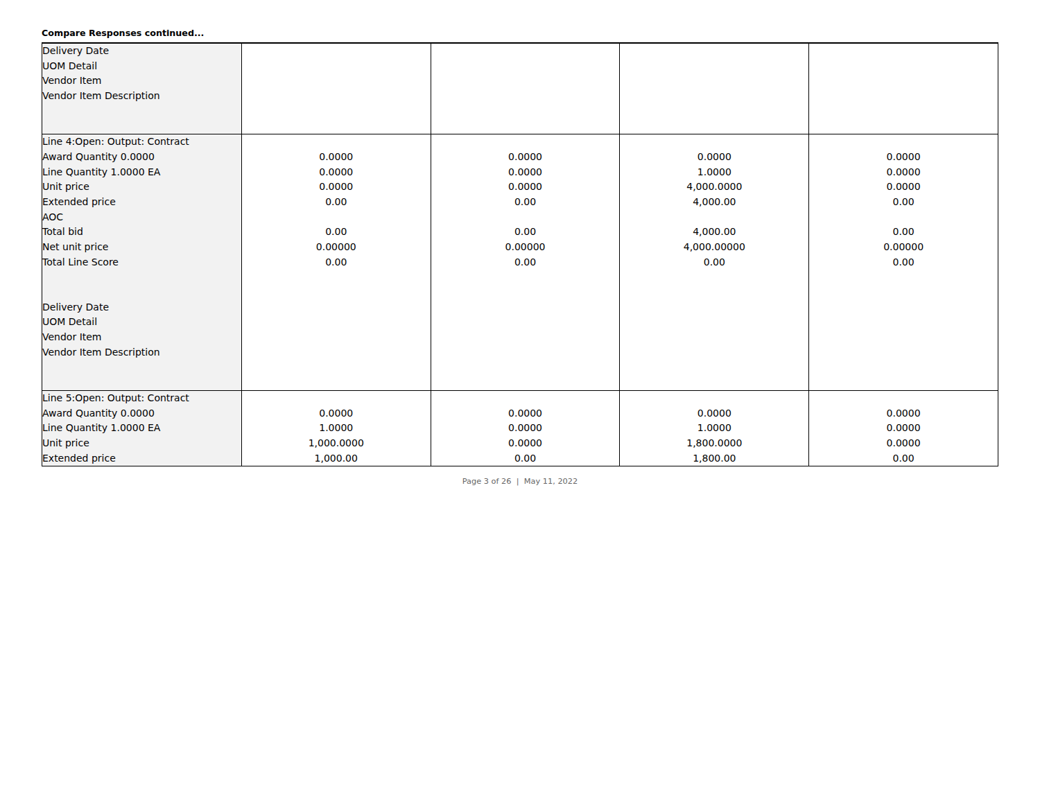Compare Responses continued...
| Delivery Date UOM Detail Vendor Item Vendor Item Description | | | | |
| Line 4:Open: Output: Contract Award Quantity 0.0000 Line Quantity 1.0000 EA Unit price Extended price AOC Total bid Net unit price Total Line Score Delivery Date UOM Detail Vendor Item Vendor Item Description | 0.0000 0.0000 0.0000 0.00 0.00 0.00000 0.00 | 0.0000 0.0000 0.0000 0.00 0.00 0.00000 0.00 | 0.0000 1.0000 4,000.0000 4,000.00 4,000.00 4,000.00000 0.00 | 0.0000 0.0000 0.0000 0.00 0.00 0.00000 0.00 |
| Line 5:Open: Output: Contract Award Quantity 0.0000 Line Quantity 1.0000 EA Unit price Extended price | 0.0000 1.0000 1,000.0000 1,000.00 | 0.0000 0.0000 0.0000 0.00 | 0.0000 1.0000 1,800.0000 1,800.00 | 0.0000 0.0000 0.0000 0.00 |
Page 3 of 26 | May 11, 2022